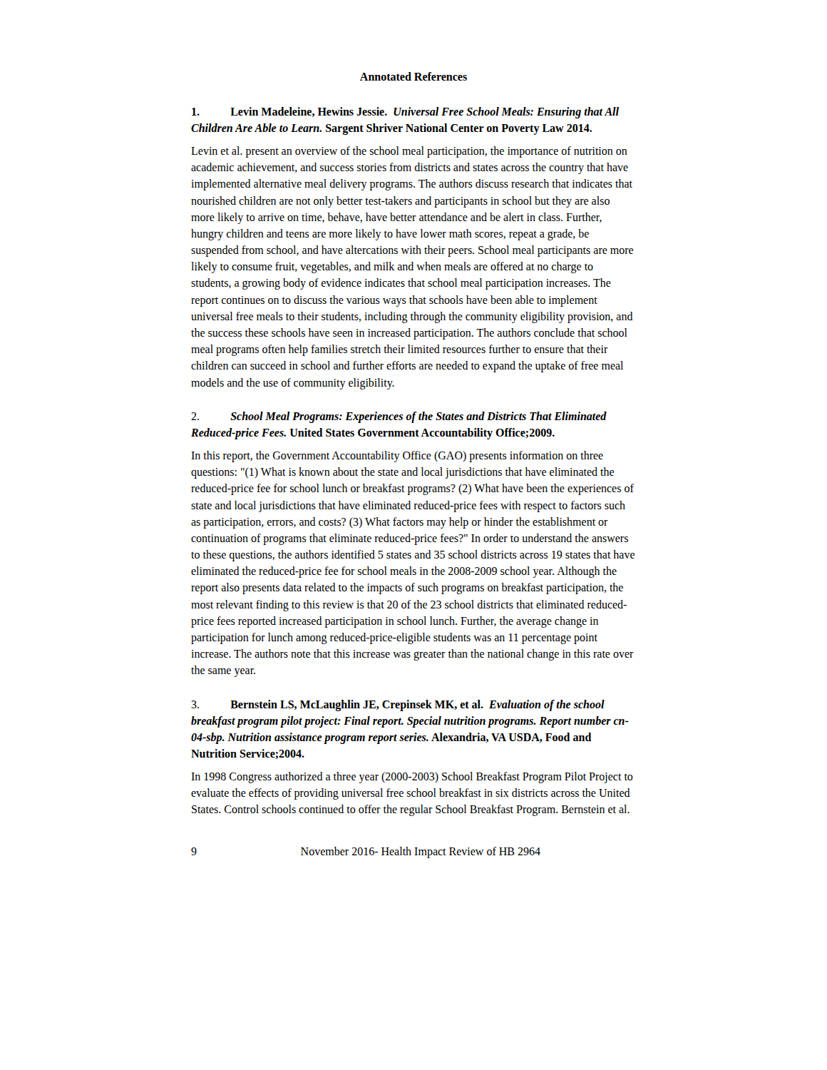Annotated References
1. Levin Madeleine, Hewins Jessie. Universal Free School Meals: Ensuring that All Children Are Able to Learn. Sargent Shriver National Center on Poverty Law 2014.
Levin et al. present an overview of the school meal participation, the importance of nutrition on academic achievement, and success stories from districts and states across the country that have implemented alternative meal delivery programs. The authors discuss research that indicates that nourished children are not only better test-takers and participants in school but they are also more likely to arrive on time, behave, have better attendance and be alert in class. Further, hungry children and teens are more likely to have lower math scores, repeat a grade, be suspended from school, and have altercations with their peers. School meal participants are more likely to consume fruit, vegetables, and milk and when meals are offered at no charge to students, a growing body of evidence indicates that school meal participation increases. The report continues on to discuss the various ways that schools have been able to implement universal free meals to their students, including through the community eligibility provision, and the success these schools have seen in increased participation. The authors conclude that school meal programs often help families stretch their limited resources further to ensure that their children can succeed in school and further efforts are needed to expand the uptake of free meal models and the use of community eligibility.
2. School Meal Programs: Experiences of the States and Districts That Eliminated Reduced-price Fees. United States Government Accountability Office;2009.
In this report, the Government Accountability Office (GAO) presents information on three questions: "(1) What is known about the state and local jurisdictions that have eliminated the reduced-price fee for school lunch or breakfast programs? (2) What have been the experiences of state and local jurisdictions that have eliminated reduced-price fees with respect to factors such as participation, errors, and costs? (3) What factors may help or hinder the establishment or continuation of programs that eliminate reduced-price fees?" In order to understand the answers to these questions, the authors identified 5 states and 35 school districts across 19 states that have eliminated the reduced-price fee for school meals in the 2008-2009 school year. Although the report also presents data related to the impacts of such programs on breakfast participation, the most relevant finding to this review is that 20 of the 23 school districts that eliminated reduced-price fees reported increased participation in school lunch. Further, the average change in participation for lunch among reduced-price-eligible students was an 11 percentage point increase. The authors note that this increase was greater than the national change in this rate over the same year.
3. Bernstein LS, McLaughlin JE, Crepinsek MK, et al. Evaluation of the school breakfast program pilot project: Final report. Special nutrition programs. Report number cn-04-sbp. Nutrition assistance program report series. Alexandria, VA USDA, Food and Nutrition Service;2004.
In 1998 Congress authorized a three year (2000-2003) School Breakfast Program Pilot Project to evaluate the effects of providing universal free school breakfast in six districts across the United States. Control schools continued to offer the regular School Breakfast Program. Bernstein et al.
9 November 2016- Health Impact Review of HB 2964